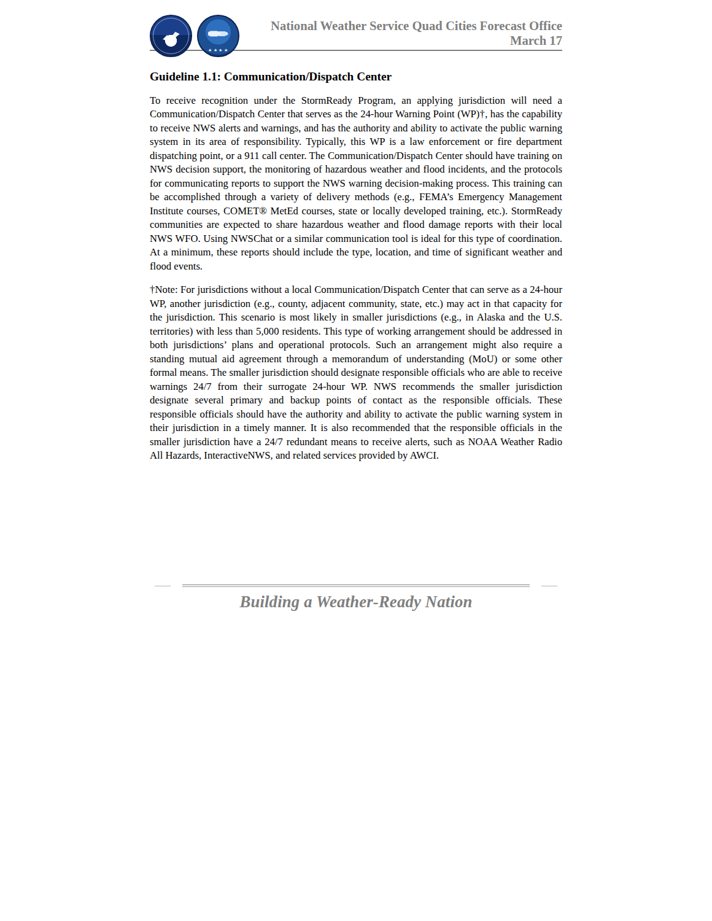National Weather Service Quad Cities Forecast Office March 17
Guideline 1.1: Communication/Dispatch Center
To receive recognition under the StormReady Program, an applying jurisdiction will need a Communication/Dispatch Center that serves as the 24-hour Warning Point (WP)†, has the capability to receive NWS alerts and warnings, and has the authority and ability to activate the public warning system in its area of responsibility. Typically, this WP is a law enforcement or fire department dispatching point, or a 911 call center. The Communication/Dispatch Center should have training on NWS decision support, the monitoring of hazardous weather and flood incidents, and the protocols for communicating reports to support the NWS warning decision-making process. This training can be accomplished through a variety of delivery methods (e.g., FEMA’s Emergency Management Institute courses, COMET® MetEd courses, state or locally developed training, etc.). StormReady communities are expected to share hazardous weather and flood damage reports with their local NWS WFO. Using NWSChat or a similar communication tool is ideal for this type of coordination. At a minimum, these reports should include the type, location, and time of significant weather and flood events.
†Note: For jurisdictions without a local Communication/Dispatch Center that can serve as a 24-hour WP, another jurisdiction (e.g., county, adjacent community, state, etc.) may act in that capacity for the jurisdiction. This scenario is most likely in smaller jurisdictions (e.g., in Alaska and the U.S. territories) with less than 5,000 residents. This type of working arrangement should be addressed in both jurisdictions’ plans and operational protocols. Such an arrangement might also require a standing mutual aid agreement through a memorandum of understanding (MoU) or some other formal means. The smaller jurisdiction should designate responsible officials who are able to receive warnings 24/7 from their surrogate 24-hour WP. NWS recommends the smaller jurisdiction designate several primary and backup points of contact as the responsible officials. These responsible officials should have the authority and ability to activate the public warning system in their jurisdiction in a timely manner. It is also recommended that the responsible officials in the smaller jurisdiction have a 24/7 redundant means to receive alerts, such as NOAA Weather Radio All Hazards, InteractiveNWS, and related services provided by AWCI.
——
——
Building a Weather-Ready Nation